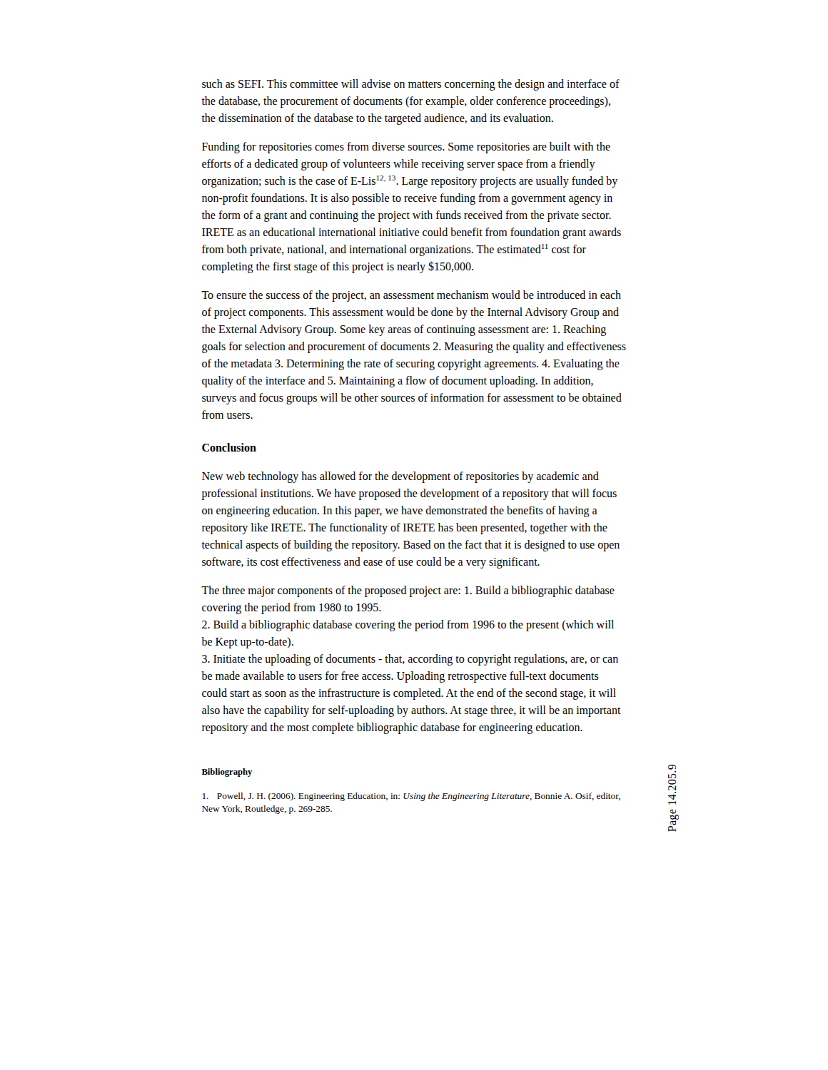such as SEFI. This committee will advise on matters concerning the design and interface of the database, the procurement of documents (for example, older conference proceedings), the dissemination of the database to the targeted audience, and its evaluation.
Funding for repositories comes from diverse sources. Some repositories are built with the efforts of a dedicated group of volunteers while receiving server space from a friendly organization; such is the case of E-Lis12, 13. Large repository projects are usually funded by non-profit foundations. It is also possible to receive funding from a government agency in the form of a grant and continuing the project with funds received from the private sector. IRETE as an educational international initiative could benefit from foundation grant awards from both private, national, and international organizations. The estimated11 cost for completing the first stage of this project is nearly $150,000.
To ensure the success of the project, an assessment mechanism would be introduced in each of project components. This assessment would be done by the Internal Advisory Group and the External Advisory Group. Some key areas of continuing assessment are: 1. Reaching goals for selection and procurement of documents 2. Measuring the quality and effectiveness of the metadata 3. Determining the rate of securing copyright agreements. 4. Evaluating the quality of the interface and 5. Maintaining a flow of document uploading. In addition, surveys and focus groups will be other sources of information for assessment to be obtained from users.
Conclusion
New web technology has allowed for the development of repositories by academic and professional institutions. We have proposed the development of a repository that will focus on engineering education. In this paper, we have demonstrated the benefits of having a repository like IRETE. The functionality of IRETE has been presented, together with the technical aspects of building the repository. Based on the fact that it is designed to use open software, its cost effectiveness and ease of use could be a very significant.
The three major components of the proposed project are: 1. Build a bibliographic database covering the period from 1980 to 1995.
2. Build a bibliographic database covering the period from 1996 to the present (which will be Kept up-to-date).
3. Initiate the uploading of documents - that, according to copyright regulations, are, or can be made available to users for free access. Uploading retrospective full-text documents could start as soon as the infrastructure is completed. At the end of the second stage, it will also have the capability for self-uploading by authors. At stage three, it will be an important repository and the most complete bibliographic database for engineering education.
Bibliography
1. Powell, J. H. (2006). Engineering Education, in: Using the Engineering Literature, Bonnie A. Osif, editor, New York, Routledge, p. 269-285.
Page 14.205.9